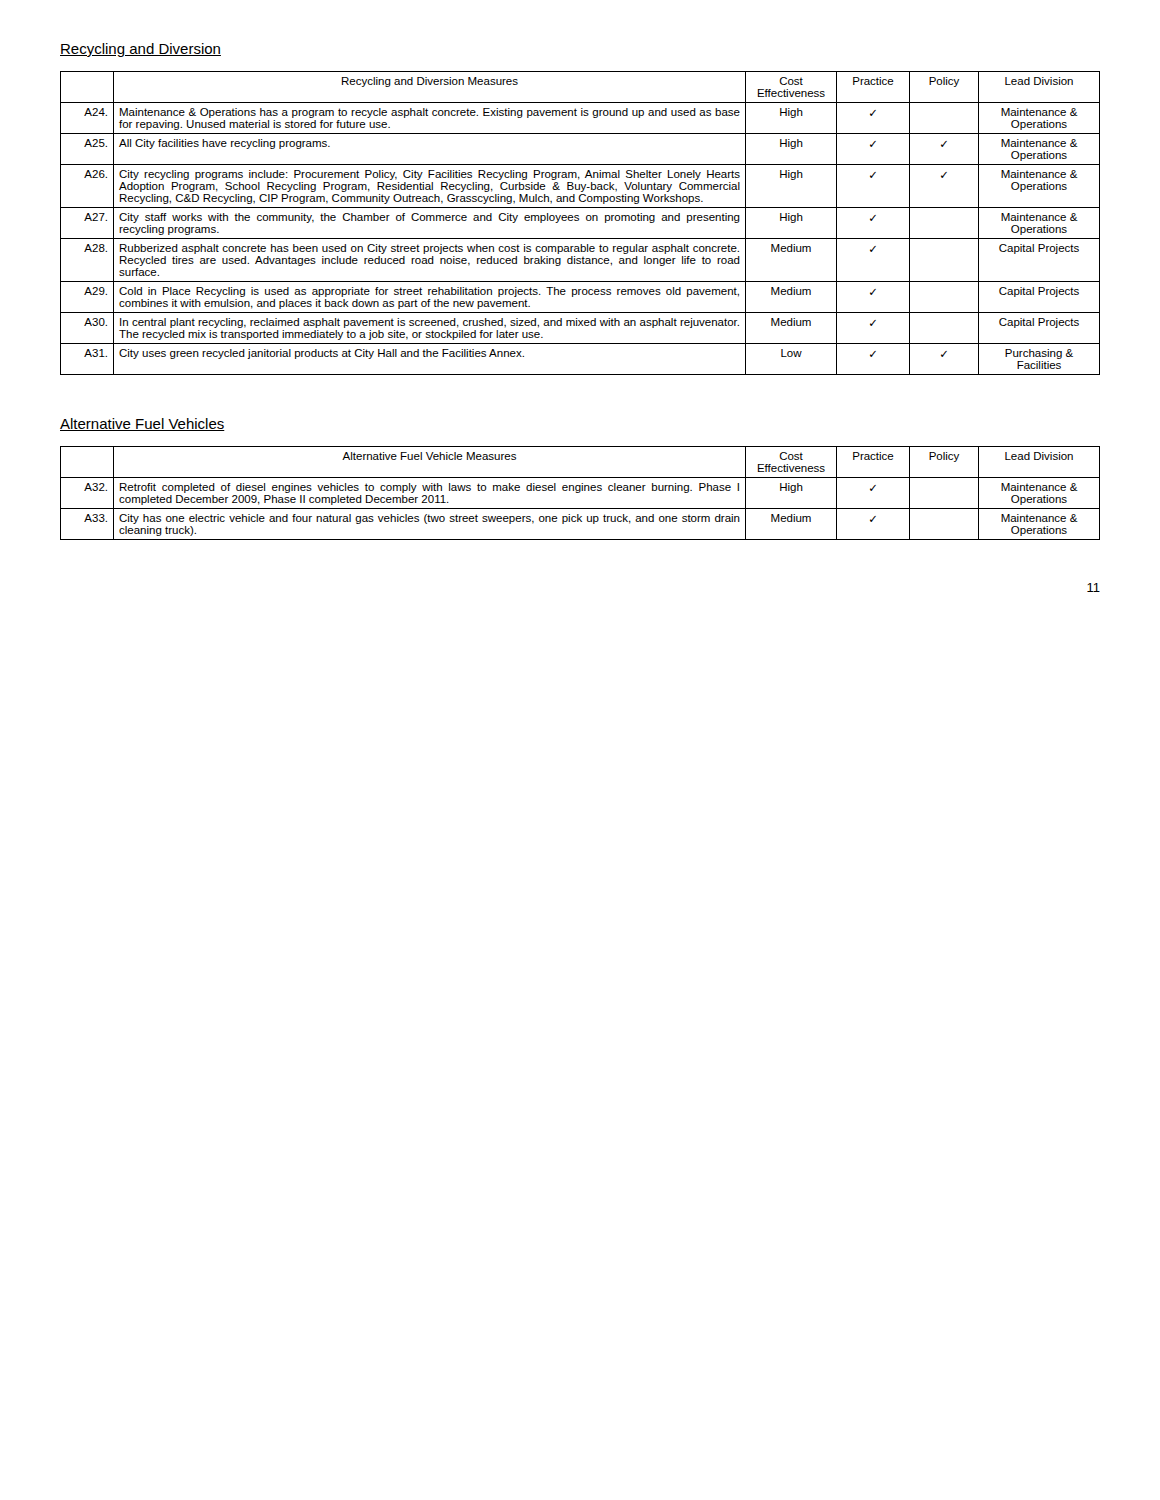Recycling and Diversion
| | Recycling and Diversion Measures | Cost Effectiveness | Practice | Policy | Lead Division |
| --- | --- | --- | --- | --- | --- |
| A24. | Maintenance & Operations has a program to recycle asphalt concrete. Existing pavement is ground up and used as base for repaving. Unused material is stored for future use. | High | ✓ | | Maintenance & Operations |
| A25. | All City facilities have recycling programs. | High | ✓ | ✓ | Maintenance & Operations |
| A26. | City recycling programs include: Procurement Policy, City Facilities Recycling Program, Animal Shelter Lonely Hearts Adoption Program, School Recycling Program, Residential Recycling, Curbside & Buy-back, Voluntary Commercial Recycling, C&D Recycling, CIP Program, Community Outreach, Grasscycling, Mulch, and Composting Workshops. | High | ✓ | ✓ | Maintenance & Operations |
| A27. | City staff works with the community, the Chamber of Commerce and City employees on promoting and presenting recycling programs. | High | ✓ | | Maintenance & Operations |
| A28. | Rubberized asphalt concrete has been used on City street projects when cost is comparable to regular asphalt concrete. Recycled tires are used. Advantages include reduced road noise, reduced braking distance, and longer life to road surface. | Medium | ✓ | | Capital Projects |
| A29. | Cold in Place Recycling is used as appropriate for street rehabilitation projects. The process removes old pavement, combines it with emulsion, and places it back down as part of the new pavement. | Medium | ✓ | | Capital Projects |
| A30. | In central plant recycling, reclaimed asphalt pavement is screened, crushed, sized, and mixed with an asphalt rejuvenator. The recycled mix is transported immediately to a job site, or stockpiled for later use. | Medium | ✓ | | Capital Projects |
| A31. | City uses green recycled janitorial products at City Hall and the Facilities Annex. | Low | ✓ | ✓ | Purchasing & Facilities |
Alternative Fuel Vehicles
| | Alternative Fuel Vehicle Measures | Cost Effectiveness | Practice | Policy | Lead Division |
| --- | --- | --- | --- | --- | --- |
| A32. | Retrofit completed of diesel engines vehicles to comply with laws to make diesel engines cleaner burning. Phase I completed December 2009, Phase II completed December 2011. | High | ✓ | | Maintenance & Operations |
| A33. | City has one electric vehicle and four natural gas vehicles (two street sweepers, one pick up truck, and one storm drain cleaning truck). | Medium | ✓ | | Maintenance & Operations |
11